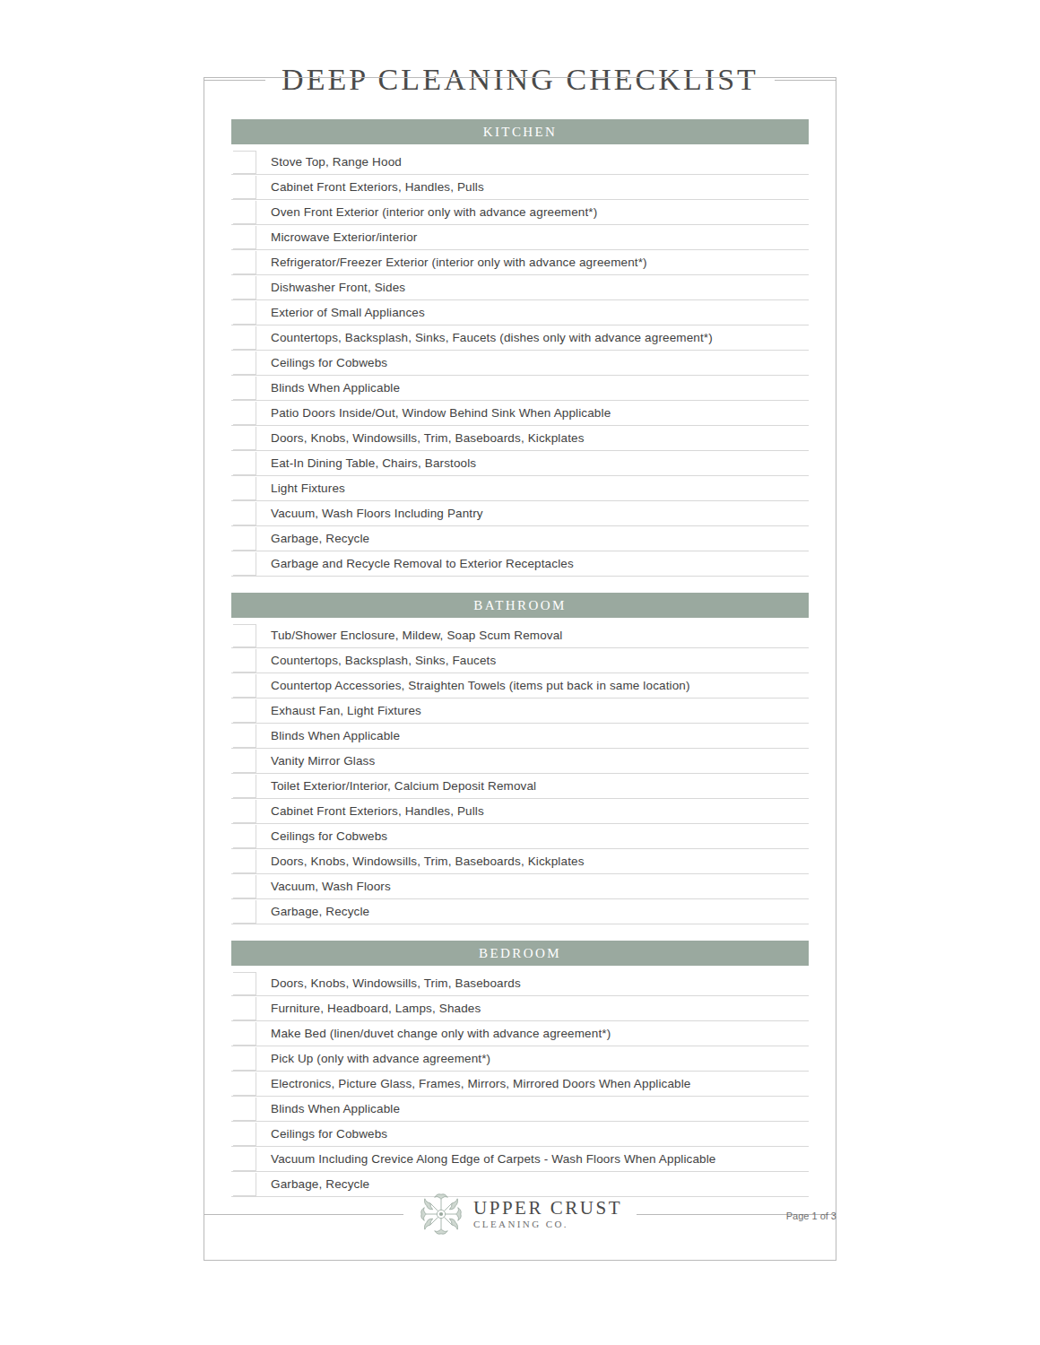Deep Cleaning Checklist
Kitchen
Stove Top, Range Hood
Cabinet Front Exteriors, Handles, Pulls
Oven Front Exterior (interior only with advance agreement*)
Microwave Exterior/interior
Refrigerator/Freezer Exterior (interior only with advance agreement*)
Dishwasher Front, Sides
Exterior of Small Appliances
Countertops, Backsplash, Sinks, Faucets (dishes only with advance agreement*)
Ceilings for Cobwebs
Blinds When Applicable
Patio Doors Inside/Out, Window Behind Sink When Applicable
Doors, Knobs, Windowsills, Trim, Baseboards, Kickplates
Eat-In Dining Table, Chairs, Barstools
Light Fixtures
Vacuum, Wash Floors Including Pantry
Garbage, Recycle
Garbage and Recycle Removal to Exterior Receptacles
Bathroom
Tub/Shower Enclosure, Mildew, Soap Scum Removal
Countertops, Backsplash, Sinks, Faucets
Countertop Accessories, Straighten Towels (items put back in same location)
Exhaust Fan, Light Fixtures
Blinds When Applicable
Vanity Mirror Glass
Toilet Exterior/Interior, Calcium Deposit Removal
Cabinet Front Exteriors, Handles, Pulls
Ceilings for Cobwebs
Doors, Knobs, Windowsills, Trim, Baseboards, Kickplates
Vacuum, Wash Floors
Garbage, Recycle
Bedroom
Doors, Knobs, Windowsills, Trim, Baseboards
Furniture, Headboard, Lamps, Shades
Make Bed (linen/duvet change only with advance agreement*)
Pick Up (only with advance agreement*)
Electronics, Picture Glass, Frames, Mirrors, Mirrored Doors When Applicable
Blinds When Applicable
Ceilings for Cobwebs
Vacuum Including Crevice Along Edge of Carpets - Wash Floors When Applicable
Garbage, Recycle
Upper Crust
Cleaning Co.
Page 1 of 3